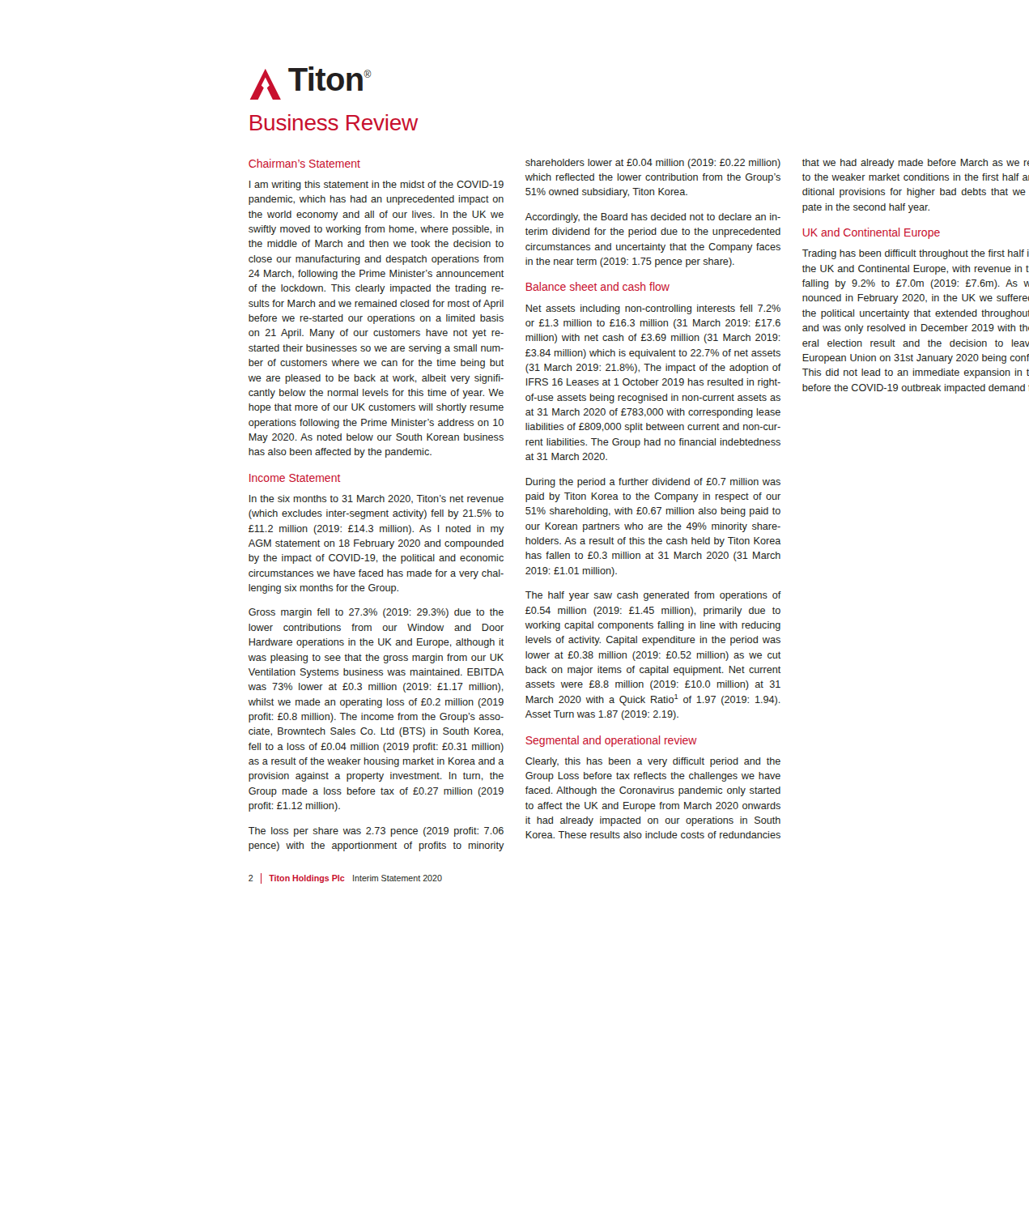Titon®
Business Review
Chairman’s Statement
I am writing this statement in the midst of the COVID-19 pandemic, which has had an unprecedented impact on the world economy and all of our lives. In the UK we swiftly moved to working from home, where possible, in the middle of March and then we took the decision to close our manufacturing and despatch operations from 24 March, following the Prime Minister’s announcement of the lockdown. This clearly impacted the trading results for March and we remained closed for most of April before we re-started our operations on a limited basis on 21 April. Many of our customers have not yet re-started their businesses so we are serving a small number of customers where we can for the time being but we are pleased to be back at work, albeit very significantly below the normal levels for this time of year. We hope that more of our UK customers will shortly resume operations following the Prime Minister’s address on 10 May 2020. As noted below our South Korean business has also been affected by the pandemic.
Income Statement
In the six months to 31 March 2020, Titon’s net revenue (which excludes inter-segment activity) fell by 21.5% to £11.2 million (2019: £14.3 million). As I noted in my AGM statement on 18 February 2020 and compounded by the impact of COVID-19, the political and economic circumstances we have faced has made for a very challenging six months for the Group.
Gross margin fell to 27.3% (2019: 29.3%) due to the lower contributions from our Window and Door Hardware operations in the UK and Europe, although it was pleasing to see that the gross margin from our UK Ventilation Systems business was maintained. EBITDA was 73% lower at £0.3 million (2019: £1.17 million), whilst we made an operating loss of £0.2 million (2019 profit: £0.8 million). The income from the Group’s associate, Browntech Sales Co. Ltd (BTS) in South Korea, fell to a loss of £0.04 million (2019 profit: £0.31 million) as a result of the weaker housing market in Korea and a provision against a property investment. In turn, the Group made a loss before tax of £0.27 million (2019 profit: £1.12 million).
The loss per share was 2.73 pence (2019 profit: 7.06 pence) with the apportionment of profits to minority shareholders lower at £0.04 million (2019: £0.22 million) which reflected the lower contribution from the Group’s 51% owned subsidiary, Titon Korea.
Accordingly, the Board has decided not to declare an interim dividend for the period due to the unprecedented circumstances and uncertainty that the Company faces in the near term (2019: 1.75 pence per share).
Balance sheet and cash flow
Net assets including non-controlling interests fell 7.2% or £1.3 million to £16.3 million (31 March 2019: £17.6 million) with net cash of £3.69 million (31 March 2019: £3.84 million) which is equivalent to 22.7% of net assets (31 March 2019: 21.8%), The impact of the adoption of IFRS 16 Leases at 1 October 2019 has resulted in right-of-use assets being recognised in non-current assets as at 31 March 2020 of £783,000 with corresponding lease liabilities of £809,000 split between current and non-current liabilities. The Group had no financial indebtedness at 31 March 2020.
During the period a further dividend of £0.7 million was paid by Titon Korea to the Company in respect of our 51% shareholding, with £0.67 million also being paid to our Korean partners who are the 49% minority shareholders. As a result of this the cash held by Titon Korea has fallen to £0.3 million at 31 March 2020 (31 March 2019: £1.01 million).
The half year saw cash generated from operations of £0.54 million (2019: £1.45 million), primarily due to working capital components falling in line with reducing levels of activity. Capital expenditure in the period was lower at £0.38 million (2019: £0.52 million) as we cut back on major items of capital equipment. Net current assets were £8.8 million (2019: £10.0 million) at 31 March 2020 with a Quick Ratio1 of 1.97 (2019: 1.94). Asset Turn was 1.87 (2019: 2.19).
Segmental and operational review
Clearly, this has been a very difficult period and the Group Loss before tax reflects the challenges we have faced. Although the Coronavirus pandemic only started to affect the UK and Europe from March 2020 onwards it had already impacted on our operations in South Korea. These results also include costs of redundancies that we had already made before March as we reacted to the weaker market conditions in the first half and additional provisions for higher bad debts that we anticipate in the second half year.
UK and Continental Europe
Trading has been difficult throughout the first half in both the UK and Continental Europe, with revenue in the UK falling by 9.2% to £7.0m (2019: £7.6m). As we announced in February 2020, in the UK we suffered from the political uncertainty that extended throughout 2019 and was only resolved in December 2019 with the general election result and the decision to leave the European Union on 31st January 2020 being confirmed. This did not lead to an immediate expansion in trading before the COVID-19 outbreak impacted demand from
2 Titon Holdings Plc Interim Statement 2020